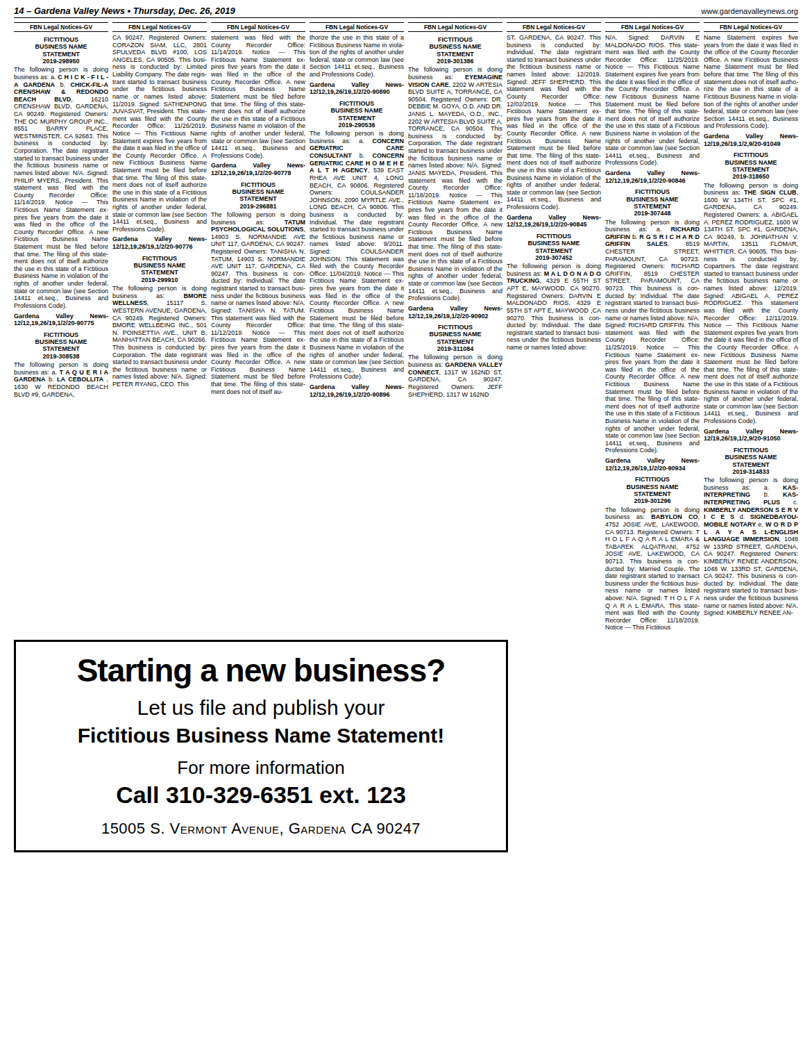14 – Gardena Valley News • Thursday, Dec. 26, 2019
www.gardenavalleynews.org
FBN Legal Notices-GV
FICTITIOUS
BUSINESS NAME
STATEMENT
2019-298950
The following person is doing business as: a. C H I C K - F I L - A GARDENA b. CHICK-FIL-A CRENSHAW & REDONDO BEACH BLVD, 16210 CRENSHAW BLVD, GARDENA, CA 90249. Registered Owners: THE OC MURPHY GROUP INC., 8551 BARRY PLACE, WESTMINSTER, CA 92683. This business is conducted by: Corporation. The date registrant started to transact business under the fictitious business name or names listed above: N/A. Signed: PHILIP MYERS, President. This statement was filed with the County Recorder Office: 11/14/2019. Notice — This Fictitious Name Statement expires five years from the date it was filed in the office of the County Recorder Office. A new Fictitious Business Name Statement must be filed before that time. The filing of this statement does not of itself authorize the use in this state of a Fictitious Business Name in violation of the rights of another under federal, state or common law (see Section 14411 et.seq., Business and Professions Code).
Gardena Valley News-12/12,19,26/19,1/2/20-90775
FICTITIOUS
BUSINESS NAME
STATEMENT
2019-308538
The following person is doing business as: a. T A Q U E R I A GARDENA b. LA CEBOLLITA , 1630 W REDONDO BEACH BLVD #9, GARDENA,
FBN Legal Notices-GV
CA 90247. Registered Owners: CORAZON SIAM, LLC, 2801 SPULVEDA BLVD #100, LOS ANGELES, CA 90505. This business is conducted by: Limited Liability Company. The date registrant started to transact business under the fictitious business name or names listed above: 11/2019. Signed: SATHENPONG JUVASVAT, President. This statement was filed with the County Recorder Office: 11/26/2019. Notice — This Fictitious Name Statement expires five years from the date it was filed in the office of the County Recorder Office. A new Fictitious Business Name Statement must be filed before that time. The filing of this statement does not of itself authorize the use in this state of a Fictitious Business Name in violation of the rights of another under federal, state or common law (see Section 14411 et.seq., Business and Professions Code).
Gardena Valley News-12/12,19,26/19,1/2/20-90776
FICTITIOUS
BUSINESS NAME
STATEMENT
2019-299910
The following person is doing business as: BMORE WELLNESS, 15117 S. WESTERN AVENUE, GARDENA, CA 90249. Registered Owners: BMORE WELLBEING INC., 501 N. POINSETTIA AVE., UNIT B, MANHATTAN BEACH, CA 90266. This business is conducted by: Corporation. The date registrant started to transact business under the fictitious business name or names listed above: N/A. Signed: PETER RYANG, CEO. This
FBN Legal Notices-GV
statement was filed with the County Recorder Office: 11/14/2019. Notice — This Fictitious Name Statement expires five years from the date it was filed in the office of the County Recorder Office. A new Fictitious Business Name Statement must be filed before that time. The filing of this statement does not of itself authorize the use in this state of a Fictitious Business Name in violation of the rights of another under federal, state or common law (see Section 14411 et.seq., Business and Professions Code).
Gardena Valley News-12/12,19,26/19,1/2/20-90778
FICTITIOUS
BUSINESS NAME
STATEMENT
2019-296881
The following person is doing business as: TATUM PSYCHOLOGICAL SOLUTIONS, 14903 S. NORMANDIE AVE UNIT 117, GARDENA, CA 90247. Registered Owners: TANISHA N. TATUM, 14903 S. NORMANDIE AVE UNIT 117, GARDENA, CA 90247. This business is conducted by: Individual. The date registrant started to transact business under the fictitious business name or names listed above: N/A. Signed: TANISHA N. TATUM. This statement was filed with the County Recorder Office: 11/12/2019. Notice — This Fictitious Name Statement expires five years from the date it was filed in the office of the County Recorder Office. A new Fictitious Business Name Statement must be filed before that time. The filing of this statement does not of itself au-
FBN Legal Notices-GV
thorize the use in this state of a Fictitious Business Name in violation of the rights of another under federal, state or common law (see Section 14411 et.seq., Business and Professions Code).
Gardena Valley News-12/12,19,26/19,1/2/20-90890
FICTITIOUS
BUSINESS NAME
STATEMENT
2019-290536
The following person is doing business as: a. CONCERN GERIATRIC CARE CONSULTANT b. CONCERN GERIATRIC CARE H O M E H E A L T H AGENCY, 539 EAST RHEA AVE UNIT 4, LONG BEACH, CA 90806. Registered Owners: COULSANDER JOHNSON, 2090 MYRTLE AVE., LONG BEACH, CA 90806. This business is conducted by: Individual. The date registrant started to transact business under the fictitious business name or names listed above: 9/2011. Signed: COULSANDER JOHNSON. This statement was filed with the County Recorder Office: 11/04/2019. Notice — This Fictitious Name Statement expires five years from the date it was filed in the office of the County Recorder Office. A new Fictitious Business Name Statement must be filed before that time. The filing of this statement does not of itself authorize the use in this state of a Fictitious Business Name in violation of the rights of another under federal, state or common law (see Section 14411 et.seq., Business and Professions Code).
Gardena Valley News-12/12,19,26/19,1/2/20-90896
FBN Legal Notices-GV
FICTITIOUS
BUSINESS NAME
STATEMENT
2019-301386
The following person is doing business as: EYEMAGINE VISION CARE, 2202 W ARTESIA BLVD SUITE A, TORRANCE, CA 90504. Registered Owners: DR. DEBBIE M. GOYA, O.D. AND DR. JANIS L. MAYEDA, O.D., INC., 2202 W ARTESIA BLVD SUITE A, TORRANCE, CA 90504. This business is conducted by: Corporation. The date registrant started to transact business under the fictitious business name or names listed above: N/A. Signed: JANIS MAYEDA, President. This statement was filed with the County Recorder Office: 11/18/2019. Notice — This Fictitious Name Statement expires five years from the date it was filed in the office of the County Recorder Office. A new Fictitious Business Name Statement must be filed before that time. The filing of this statement does not of itself authorize the use in this state of a Fictitious Business Name in violation of the rights of another under federal, state or common law (see Section 14411 et.seq., Business and Professions Code).
Gardena Valley News-12/12,19,26/19,1/2/20-90902
FICTITIOUS
BUSINESS NAME
STATEMENT
2019-311084
The following person is doing business as: GARDENA VALLEY CONNECT, 1317 W 162ND ST, GARDENA, CA 90247. Registered Owners: JEFF SHEPHERD, 1317 W 162ND
FBN Legal Notices-GV
ST, GARDENA, CA 90247. This business is conducted by: Individual. The date registrant started to transact business under the fictitious business name or names listed above: 12/2019. Signed: JEFF SHEPHERD. This statement was filed with the County Recorder Office: 12/02/2019. Notice — This Fictitious Name Statement expires five years from the date it was filed in the office of the County Recorder Office. A new Fictitious Business Name Statement must be filed before that time. The filing of this statement does not of itself authorize the use in this state of a Fictitious Business Name in violation of the rights of another under federal, state or common law (see Section 14411 et.seq., Business and Professions Code).
Gardena Valley News-12/12,19,26/19,1/2/20-90845
FICTITIOUS
BUSINESS NAME
STATEMENT
2019-307452
The following person is doing business as: M A L D O N A D O TRUCKING, 4329 E 55TH ST APT E, MAYWOOD, CA 90270. Registered Owners: DARVIN E MALDONADO RIOS, 4329 E 55TH ST APT E, MAYWOOD ,CA 90270. This business is conducted by: Individual. The date registrant started to transact business under the fictitious business name or names listed above:
FBN Legal Notices-GV
N/A. Signed: DARVIN E MALDONADO RIOS. This statement was filed with the County Recorder Office: 11/25/2019. Notice — This Fictitious Name Statement expires five years from the date it was filed in the office of the County Recorder Office. A new Fictitious Business Name Statement must be filed before that time. The filing of this statement does not of itself authorize the use in this state of a Fictitious Business Name in violation of the rights of another under federal, state or common law (see Section 14411 et.seq., Business and Professions Code).
Gardena Valley News-12/12,19,26/19,1/2/20-90846
FICTITIOUS
BUSINESS NAME
STATEMENT
2019-307448
The following person is doing business as: a. RICHARD GRIFFIN b. R G S R I C H A R D GRIFFIN SALES, 8519 CHESTER STREET, PARAMOUNT, CA 90723. Registered Owners: RICHARD GRIFFIN, 8519 CHESTER STREET, PARAMOUNT, CA 90723. This business is conducted by: Individual. The date registrant started to transact business under the fictitious business name or names listed above: N/A. Signed: RICHARD GRIFFIN. This statement was filed with the County Recorder Office: 11/25/2019. Notice — This Fictitious Name Statement expires five years from the date it was filed in the office of the County Recorder Office. A new Fictitious Business Name Statement must be filed before that time. The filing of this statement does not of itself authorize the use in this state of a Fictitious Business Name in violation of the rights of another under federal, state or common law (see Section 14411 et.seq., Business and Professions Code).
Gardena Valley News-12/12,19,26/19,1/2/20-90934
FICTITIOUS
BUSINESS NAME
STATEMENT
2019-301296
The following person is doing business as: BABYLON CO, 4752 JOSIE AVE, LAKEWOOD, CA 90713. Registered Owners: T H O L F A Q A R A L EMARA & TABAREK ALQATRANI, 4752 JOSIE AVE, LAKEWOOD, CA 90713. This business is conducted by: Married Couple. The date registrant started to transact business under the fictitious business name or names listed above: N/A. Signed: T H O L F A Q A R A L EMARA. This statement was filed with the County Recorder Office: 11/18/2019. Notice — This Fictitious
FBN Legal Notices-GV
Name Statement expires five years from the date it was filed in the office of the County Recorder Office. A new Fictitious Business Name Statement must be filed before that time. The filing of this statement does not of itself authorize the use in this state of a Fictitious Business Name in violation of the rights of another under federal, state or common law (see Section 14411 et.seq., Business and Professions Code).
Gardena Valley News-12/19,26/19,1/2,9/20-91049
FICTITIOUS
BUSINESS NAME
STATEMENT
2019-318650
The following person is doing business as: THE SIGN CLUB, 1600 W 134TH ST. SPC #1, GARDENA, CA 90249. Registered Owners: a. ABIGAEL A. PEREZ RODRIGUEZ, 1600 W 134TH ST. SPC #1, GARDENA, CA 90249, b. JOHNATHAN V. MARTIN, 13511 FLOMAR, WHITTIER, CA 90605. This business is conducted by: Copartners. The date registrant started to transact business under the fictitious business name or names listed above: 12/2019. Signed: ABIGAEL A. PEREZ RODRIGUEZ. This statement was filed with the County Recorder Office: 12/11/2019. Notice — This Fictitious Name Statement expires five years from the date it was filed in the office of the County Recorder Office. A new Fictitious Business Name Statement must be filed before that time. The filing of this statement does not of itself authorize the use in this state of a Fictitious Business Name in violation of the rights of another under federal, state or common law (see Section 14411 et.seq., Business and Professions Code).
Gardena Valley News-12/19,26/19,1/2,9/20-91050
FICTITIOUS
BUSINESS NAME
STATEMENT
2019-314833
The following person is doing business as: a. KAS-INTERPRETING b. KAS-INTERPRETING PLUS c. KIMBERLY ANDERSON S E R V I C E S d. SIGNEDBAYOU-MOBILE NOTARY e. W O R D P L A Y A S L-ENGLISH LANGUAGE IMMERSION, 1048 W 133RD STREET, GARDENA, CA 90247. Registered Owners: KIMBERLY RENEE ANDERSON, 1048 W. 133RD ST, GARDENA, CA 90247. This business is conducted by: Individual. The date registrant started to transact business under the fictitious business name or names listed above: N/A. Signed: KIMBERLY RENEE AN-
Starting a new business?
Let us file and publish your
Fictitious Business Name Statement!
For more information
Call 310-329-6351 ext. 123
15005 S. Vermont Avenue, Gardena CA 90247